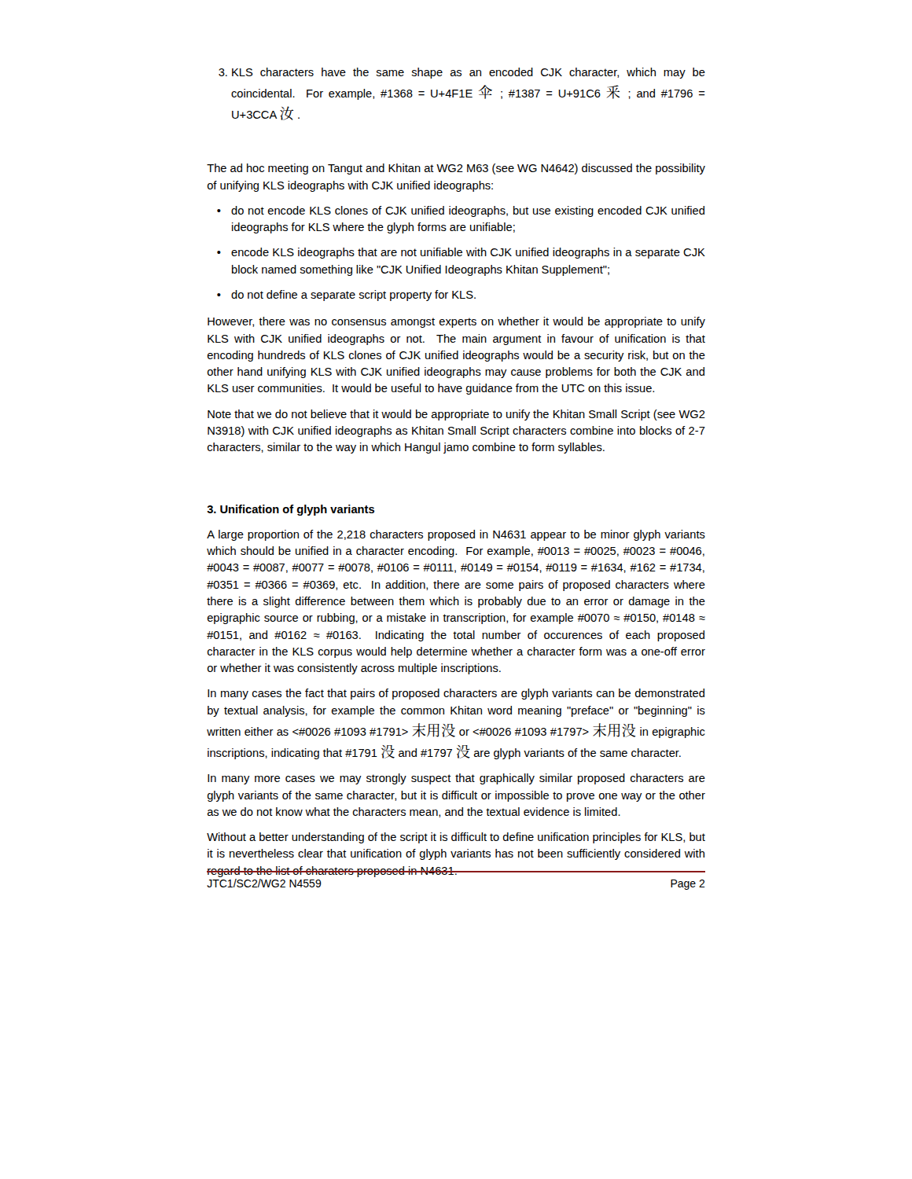KLS characters have the same shape as an encoded CJK character, which may be coincidental. For example, #1368 = U+4F1E 伞 ; #1387 = U+91C6 釆 ; and #1796 = U+3CCA 汝 .
The ad hoc meeting on Tangut and Khitan at WG2 M63 (see WG N4642) discussed the possibility of unifying KLS ideographs with CJK unified ideographs:
do not encode KLS clones of CJK unified ideographs, but use existing encoded CJK unified ideographs for KLS where the glyph forms are unifiable;
encode KLS ideographs that are not unifiable with CJK unified ideographs in a separate CJK block named something like "CJK Unified Ideographs Khitan Supplement";
do not define a separate script property for KLS.
However, there was no consensus amongst experts on whether it would be appropriate to unify KLS with CJK unified ideographs or not. The main argument in favour of unification is that encoding hundreds of KLS clones of CJK unified ideographs would be a security risk, but on the other hand unifying KLS with CJK unified ideographs may cause problems for both the CJK and KLS user communities. It would be useful to have guidance from the UTC on this issue.
Note that we do not believe that it would be appropriate to unify the Khitan Small Script (see WG2 N3918) with CJK unified ideographs as Khitan Small Script characters combine into blocks of 2-7 characters, similar to the way in which Hangul jamo combine to form syllables.
3. Unification of glyph variants
A large proportion of the 2,218 characters proposed in N4631 appear to be minor glyph variants which should be unified in a character encoding. For example, #0013 = #0025, #0023 = #0046, #0043 = #0087, #0077 = #0078, #0106 = #0111, #0149 = #0154, #0119 = #1634, #162 = #1734, #0351 = #0366 = #0369, etc. In addition, there are some pairs of proposed characters where there is a slight difference between them which is probably due to an error or damage in the epigraphic source or rubbing, or a mistake in transcription, for example #0070 ≈ #0150, #0148 ≈ #0151, and #0162 ≈ #0163. Indicating the total number of occurences of each proposed character in the KLS corpus would help determine whether a character form was a one-off error or whether it was consistently across multiple inscriptions.
In many cases the fact that pairs of proposed characters are glyph variants can be demonstrated by textual analysis, for example the common Khitan word meaning "preface" or "beginning" is written either as <#0026 #1093 #1791> 末用没 or <#0026 #1093 #1797> 末用没 in epigraphic inscriptions, indicating that #1791 没 and #1797 没 are glyph variants of the same character.
In many more cases we may strongly suspect that graphically similar proposed characters are glyph variants of the same character, but it is difficult or impossible to prove one way or the other as we do not know what the characters mean, and the textual evidence is limited.
Without a better understanding of the script it is difficult to define unification principles for KLS, but it is nevertheless clear that unification of glyph variants has not been sufficiently considered with regard to the list of charaters proposed in N4631.
JTC1/SC2/WG2 N4559 Page 2